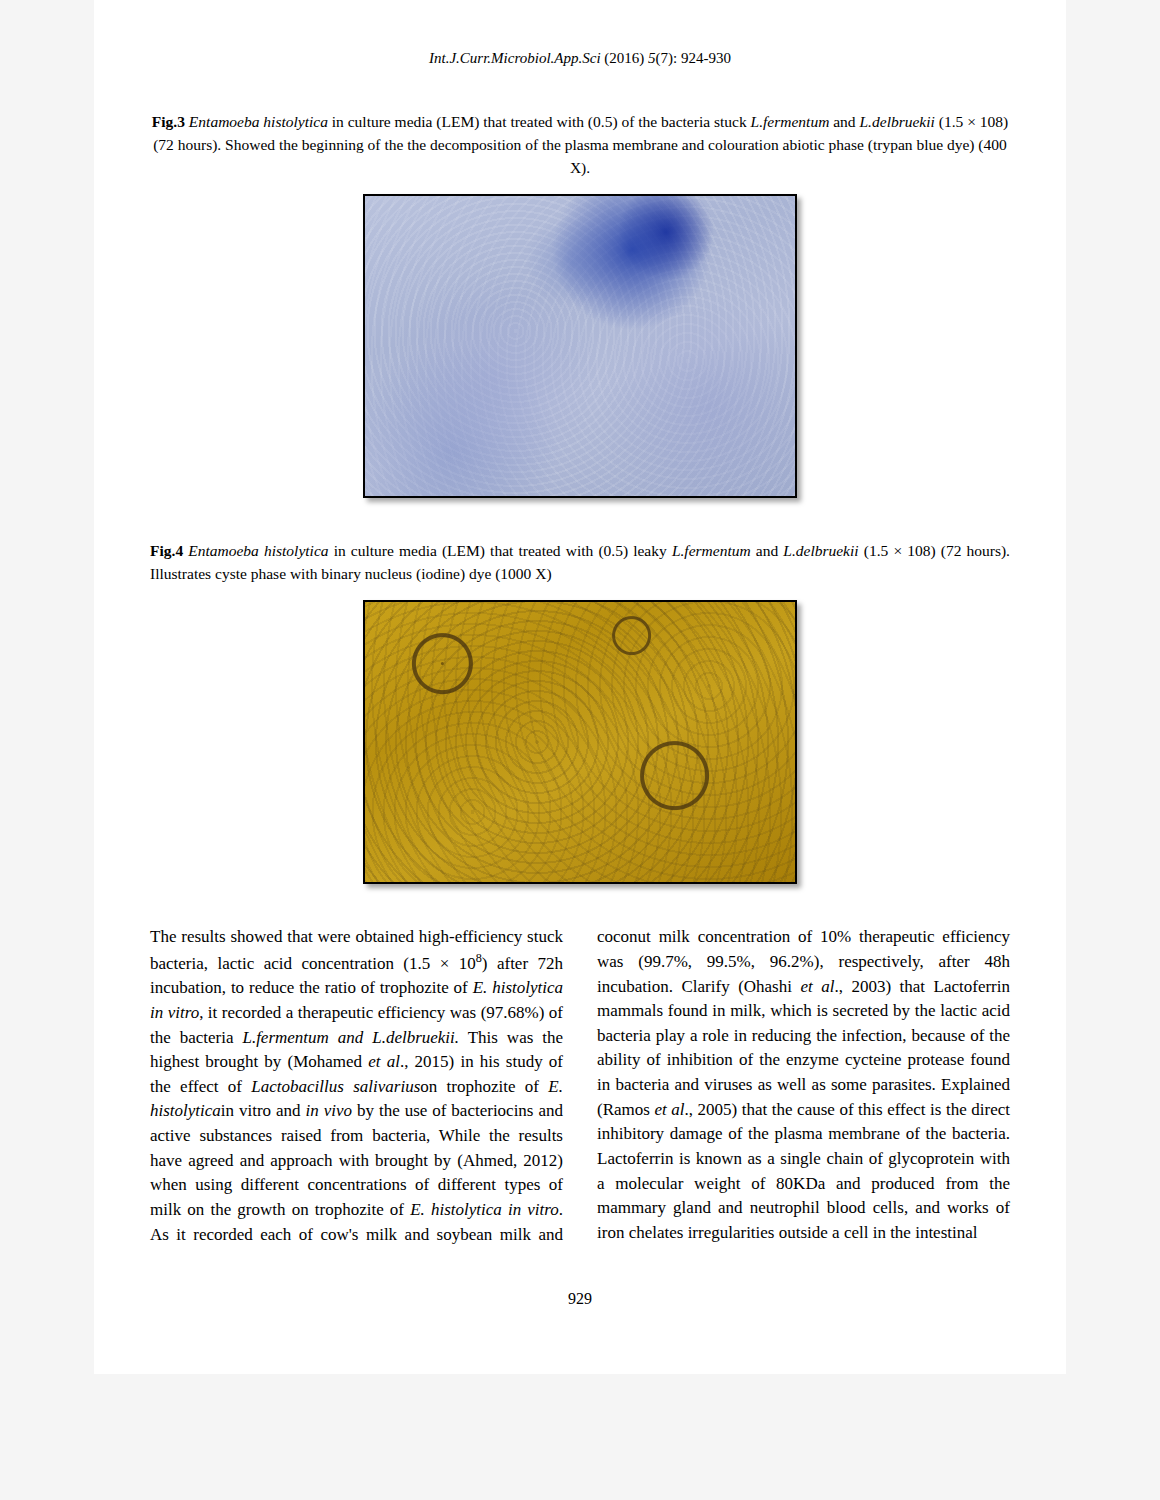Int.J.Curr.Microbiol.App.Sci (2016) 5(7): 924-930
Fig.3 Entamoeba histolytica in culture media (LEM) that treated with (0.5) of the bacteria stuck L.fermentum and L.delbruekii (1.5 × 108) (72 hours). Showed the beginning of the the decomposition of the plasma membrane and colouration abiotic phase (trypan blue dye) (400 X).
Fig.4 Entamoeba histolytica in culture media (LEM) that treated with (0.5) leaky L.fermentum and L.delbruekii (1.5 × 108) (72 hours). Illustrates cyste phase with binary nucleus (iodine) dye (1000 X)
The results showed that were obtained high-efficiency stuck bacteria, lactic acid concentration (1.5 × 108) after 72h incubation, to reduce the ratio of trophozite of E. histolytica in vitro, it recorded a therapeutic efficiency was (97.68%) of the bacteria L.fermentum and L.delbruekii. This was the highest brought by (Mohamed et al., 2015) in his study of the effect of Lactobacillus salivariuson trophozite of E. histolyticain vitro and in vivo by the use of bacteriocins and active substances raised from bacteria, While the results have agreed and approach with brought by (Ahmed, 2012) when using different concentrations of different types of milk on the growth on trophozite of E. histolytica in vitro. As it recorded each of cow's milk and soybean milk and coconut milk concentration of 10% therapeutic efficiency was (99.7%, 99.5%, 96.2%), respectively, after 48h incubation. Clarify (Ohashi et al., 2003) that Lactoferrin mammals found in milk, which is secreted by the lactic acid bacteria play a role in reducing the infection, because of the ability of inhibition of the enzyme cycteine protease found in bacteria and viruses as well as some parasites. Explained (Ramos et al., 2005) that the cause of this effect is the direct inhibitory damage of the plasma membrane of the bacteria. Lactoferrin is known as a single chain of glycoprotein with a molecular weight of 80KDa and produced from the mammary gland and neutrophil blood cells, and works of iron chelates irregularities outside a cell in the intestinal
929